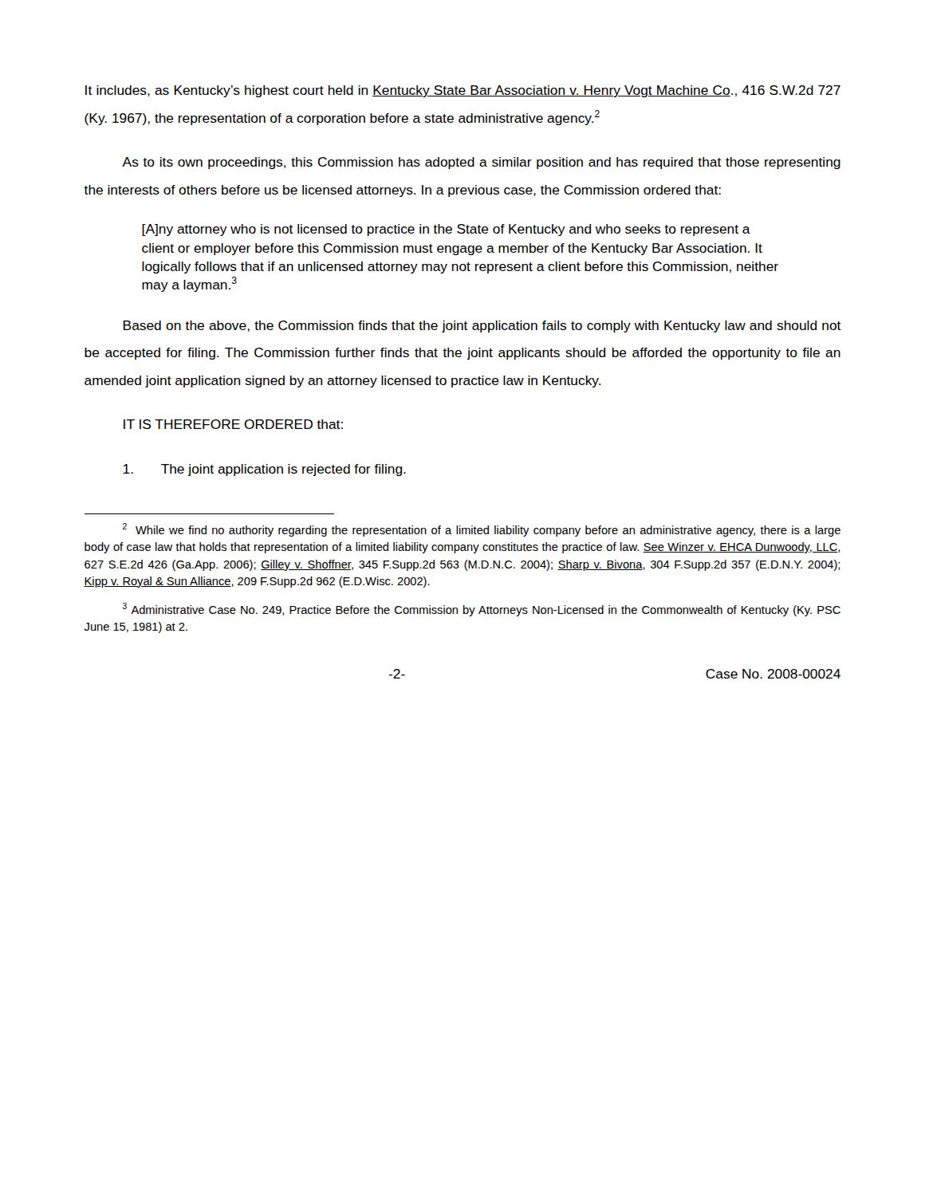It includes, as Kentucky’s highest court held in Kentucky State Bar Association v. Henry Vogt Machine Co., 416 S.W.2d 727 (Ky. 1967), the representation of a corporation before a state administrative agency.2
As to its own proceedings, this Commission has adopted a similar position and has required that those representing the interests of others before us be licensed attorneys. In a previous case, the Commission ordered that:
[A]ny attorney who is not licensed to practice in the State of Kentucky and who seeks to represent a client or employer before this Commission must engage a member of the Kentucky Bar Association. It logically follows that if an unlicensed attorney may not represent a client before this Commission, neither may a layman.3
Based on the above, the Commission finds that the joint application fails to comply with Kentucky law and should not be accepted for filing. The Commission further finds that the joint applicants should be afforded the opportunity to file an amended joint application signed by an attorney licensed to practice law in Kentucky.
IT IS THEREFORE ORDERED that:
1. The joint application is rejected for filing.
2 While we find no authority regarding the representation of a limited liability company before an administrative agency, there is a large body of case law that holds that representation of a limited liability company constitutes the practice of law. See Winzer v. EHCA Dunwoody, LLC, 627 S.E.2d 426 (Ga.App. 2006); Gilley v. Shoffner, 345 F.Supp.2d 563 (M.D.N.C. 2004); Sharp v. Bivona, 304 F.Supp.2d 357 (E.D.N.Y. 2004); Kipp v. Royal & Sun Alliance, 209 F.Supp.2d 962 (E.D.Wisc. 2002).
3 Administrative Case No. 249, Practice Before the Commission by Attorneys Non-Licensed in the Commonwealth of Kentucky (Ky. PSC June 15, 1981) at 2.
-2- Case No. 2008-00024